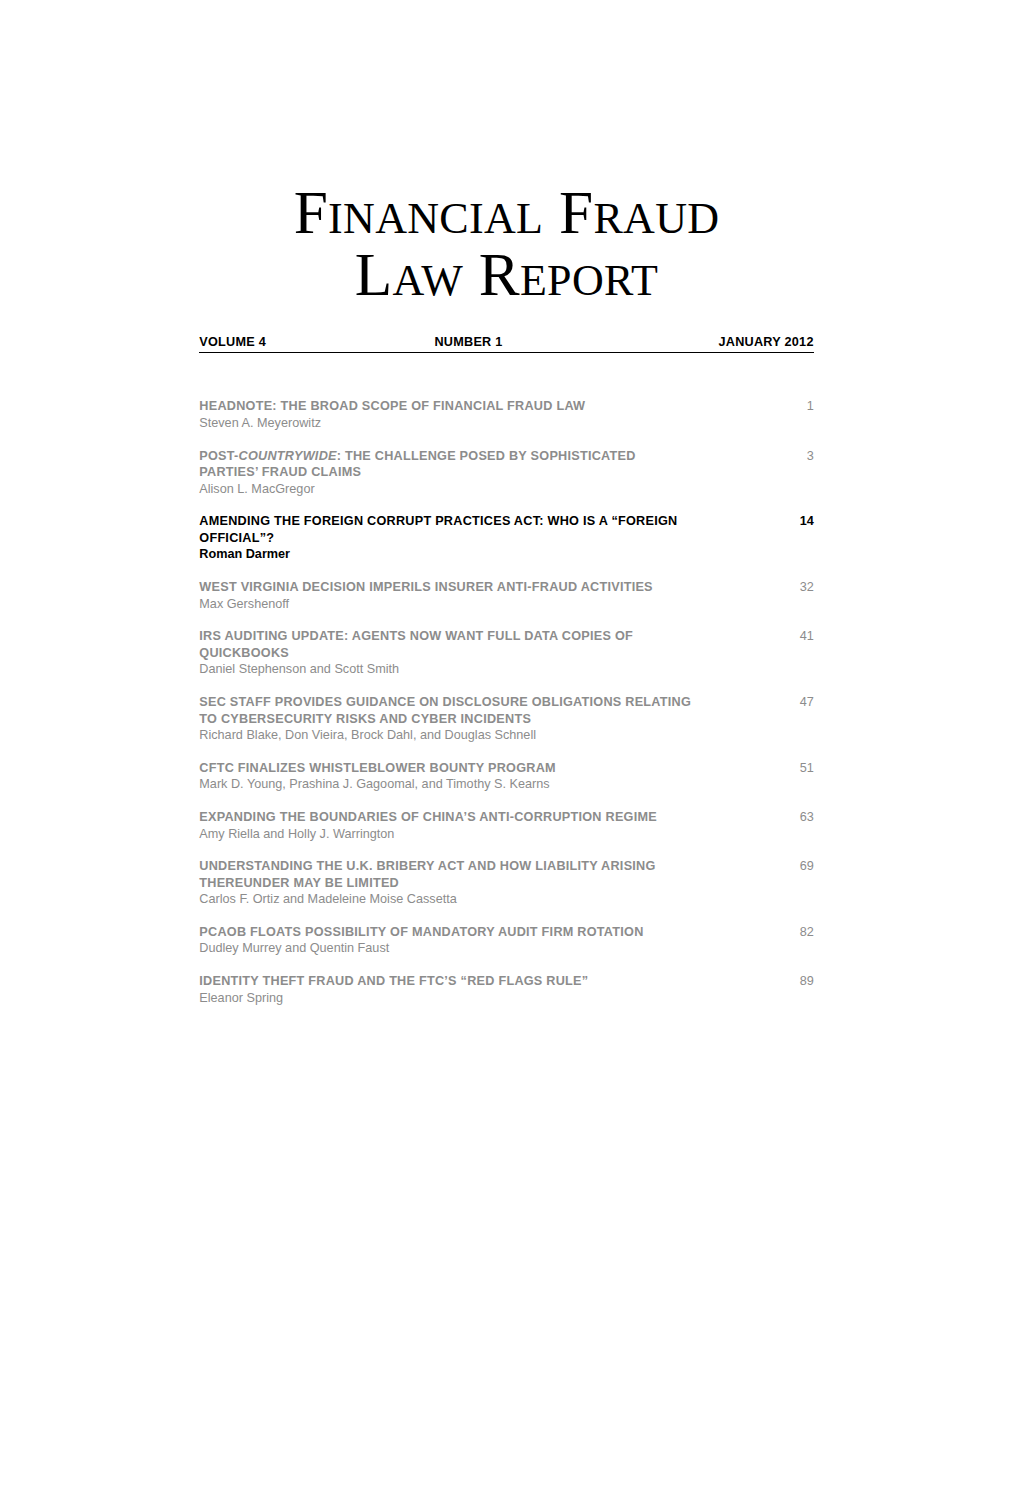FINANCIAL FRAUD LAW REPORT
| VOLUME 4 | NUMBER 1 | JANUARY 2012 |
| HEADNOTE: THE BROAD SCOPE OF FINANCIAL FRAUD LAW Steven A. Meyerowitz | 1 |
| POST- COUNTRYWIDE : THE CHALLENGE POSED BY SOPHISTICATED PARTIES’ FRAUD CLAIMS Alison L. MacGregor | 3 |
| AMENDING THE FOREIGN CORRUPT PRACTICES ACT: WHO IS A “FOREIGN OFFICIAL”? Roman Darmer | 14 |
| WEST VIRGINIA DECISION IMPERILS INSURER ANTI-FRAUD ACTIVITIES Max Gershenoff | 32 |
| IRS AUDITING UPDATE: AGENTS NOW WANT FULL DATA COPIES OF QUICKBOOKS Daniel Stephenson and Scott Smith | 41 |
| SEC STAFF PROVIDES GUIDANCE ON DISCLOSURE OBLIGATIONS RELATING TO CYBERSECURITY RISKS AND CYBER INCIDENTS Richard Blake, Don Vieira, Brock Dahl, and Douglas Schnell | 47 |
| CFTC FINALIZES WHISTLEBLOWER BOUNTY PROGRAM Mark D. Young, Prashina J. Gagoomal, and Timothy S. Kearns | 51 |
| EXPANDING THE BOUNDARIES OF CHINA’S ANTI-CORRUPTION REGIME Amy Riella and Holly J. Warrington | 63 |
| UNDERSTANDING THE U.K. BRIBERY ACT AND HOW LIABILITY ARISING THEREUNDER MAY BE LIMITED Carlos F. Ortiz and Madeleine Moise Cassetta | 69 |
| PCAOB FLOATS POSSIBILITY OF MANDATORY AUDIT FIRM ROTATION Dudley Murrey and Quentin Faust | 82 |
| IDENTITY THEFT FRAUD AND THE FTC’S “RED FLAGS RULE” Eleanor Spring | 89 |